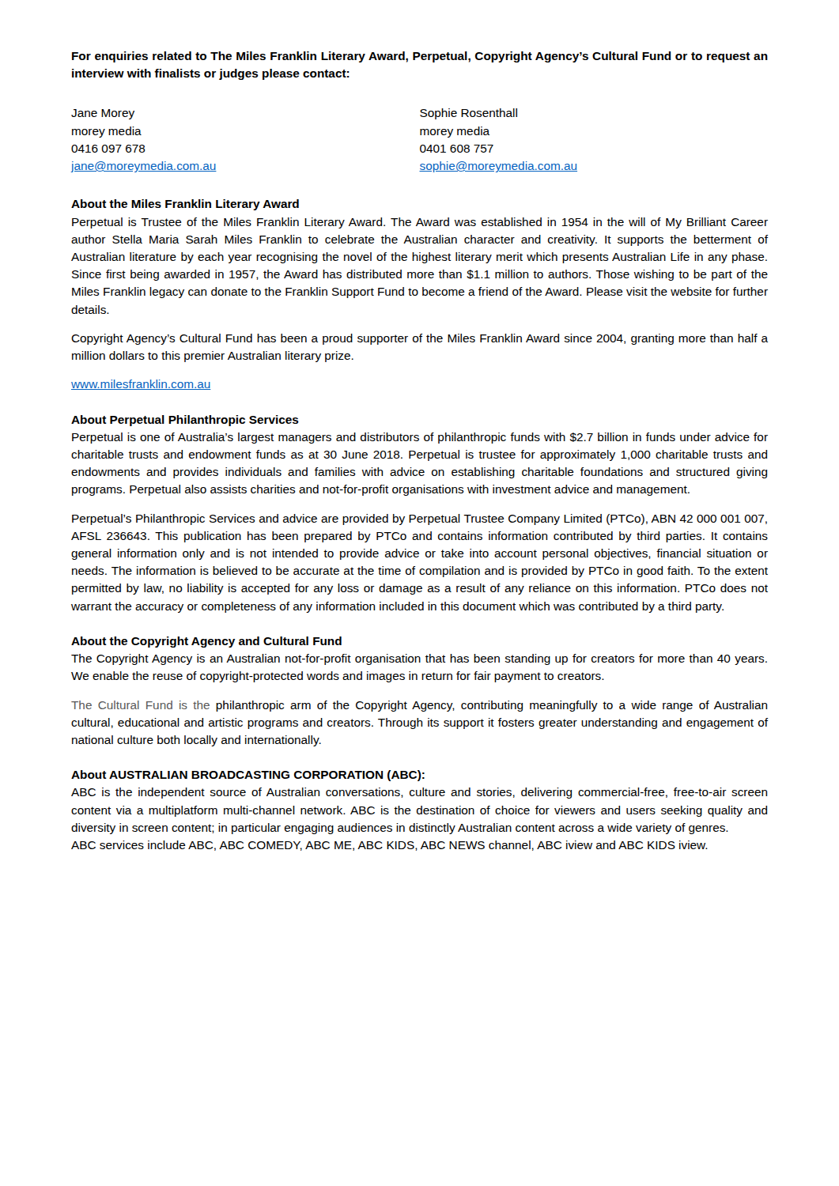For enquiries related to The Miles Franklin Literary Award, Perpetual, Copyright Agency’s Cultural Fund or to request an interview with finalists or judges please contact:
| Jane Morey morey media 0416 097 678 jane@moreymedia.com.au | Sophie Rosenthall morey media 0401 608 757 sophie@moreymedia.com.au |
About the Miles Franklin Literary Award
Perpetual is Trustee of the Miles Franklin Literary Award. The Award was established in 1954 in the will of My Brilliant Career author Stella Maria Sarah Miles Franklin to celebrate the Australian character and creativity. It supports the betterment of Australian literature by each year recognising the novel of the highest literary merit which presents Australian Life in any phase. Since first being awarded in 1957, the Award has distributed more than $1.1 million to authors. Those wishing to be part of the Miles Franklin legacy can donate to the Franklin Support Fund to become a friend of the Award. Please visit the website for further details.
Copyright Agency’s Cultural Fund has been a proud supporter of the Miles Franklin Award since 2004, granting more than half a million dollars to this premier Australian literary prize.
www.milesfranklin.com.au
About Perpetual Philanthropic Services
Perpetual is one of Australia’s largest managers and distributors of philanthropic funds with $2.7 billion in funds under advice for charitable trusts and endowment funds as at 30 June 2018. Perpetual is trustee for approximately 1,000 charitable trusts and endowments and provides individuals and families with advice on establishing charitable foundations and structured giving programs. Perpetual also assists charities and not-for-profit organisations with investment advice and management.
Perpetual’s Philanthropic Services and advice are provided by Perpetual Trustee Company Limited (PTCo), ABN 42 000 001 007, AFSL 236643. This publication has been prepared by PTCo and contains information contributed by third parties. It contains general information only and is not intended to provide advice or take into account personal objectives, financial situation or needs. The information is believed to be accurate at the time of compilation and is provided by PTCo in good faith. To the extent permitted by law, no liability is accepted for any loss or damage as a result of any reliance on this information. PTCo does not warrant the accuracy or completeness of any information included in this document which was contributed by a third party.
About the Copyright Agency and Cultural Fund
The Copyright Agency is an Australian not-for-profit organisation that has been standing up for creators for more than 40 years. We enable the reuse of copyright-protected words and images in return for fair payment to creators.
The Cultural Fund is the philanthropic arm of the Copyright Agency, contributing meaningfully to a wide range of Australian cultural, educational and artistic programs and creators. Through its support it fosters greater understanding and engagement of national culture both locally and internationally.
About AUSTRALIAN BROADCASTING CORPORATION (ABC):
ABC is the independent source of Australian conversations, culture and stories, delivering commercial-free, free-to-air screen content via a multiplatform multi-channel network. ABC is the destination of choice for viewers and users seeking quality and diversity in screen content; in particular engaging audiences in distinctly Australian content across a wide variety of genres.
ABC services include ABC, ABC COMEDY, ABC ME, ABC KIDS, ABC NEWS channel, ABC iview and ABC KIDS iview.